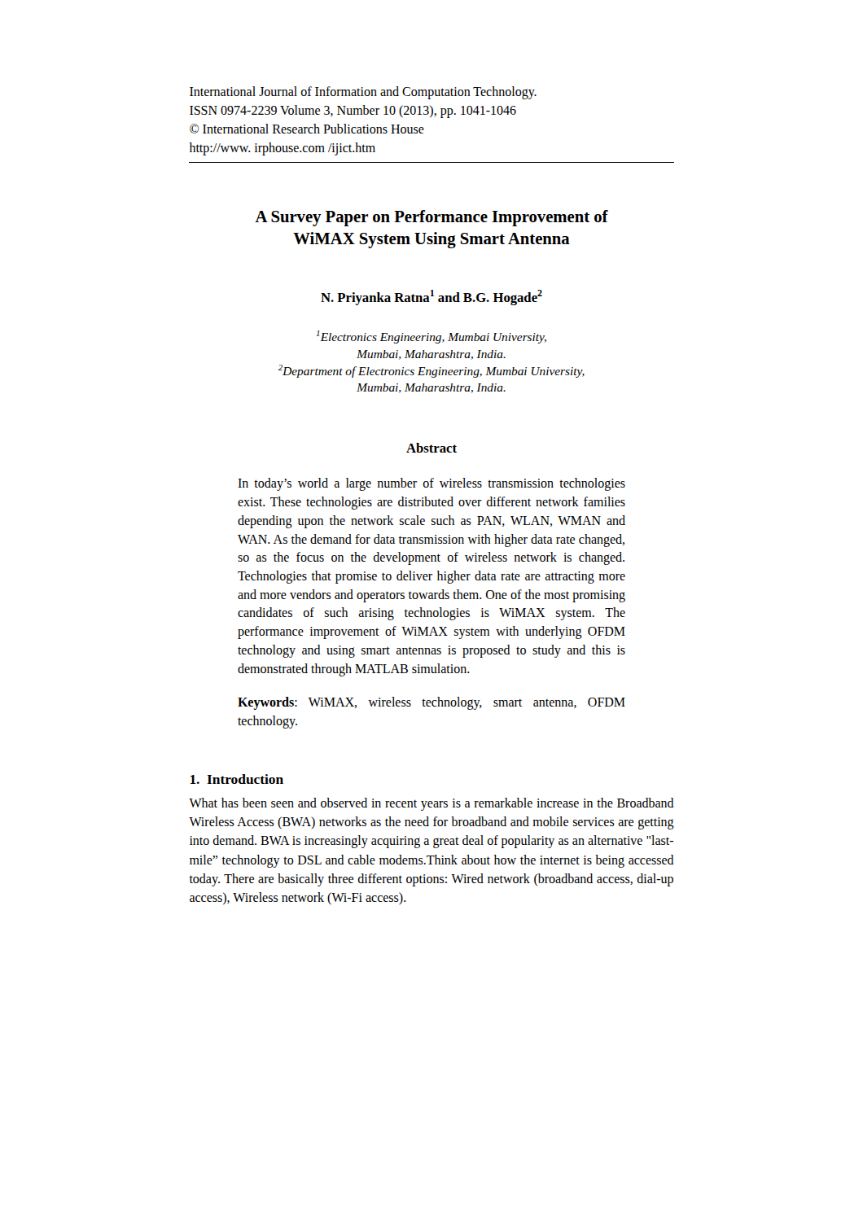International Journal of Information and Computation Technology.
ISSN 0974-2239 Volume 3, Number 10 (2013), pp. 1041-1046
© International Research Publications House
http://www. irphouse.com /ijict.htm
A Survey Paper on Performance Improvement of
WiMAX System Using Smart Antenna
N. Priyanka Ratna1 and B.G. Hogade2
1Electronics Engineering, Mumbai University,
Mumbai, Maharashtra, India.
2Department of Electronics Engineering, Mumbai University,
Mumbai, Maharashtra, India.
Abstract
In today’s world a large number of wireless transmission technologies exist. These technologies are distributed over different network families depending upon the network scale such as PAN, WLAN, WMAN and WAN. As the demand for data transmission with higher data rate changed, so as the focus on the development of wireless network is changed. Technologies that promise to deliver higher data rate are attracting more and more vendors and operators towards them. One of the most promising candidates of such arising technologies is WiMAX system. The performance improvement of WiMAX system with underlying OFDM technology and using smart antennas is proposed to study and this is demonstrated through MATLAB simulation.
Keywords: WiMAX, wireless technology, smart antenna, OFDM technology.
1. Introduction
What has been seen and observed in recent years is a remarkable increase in the Broadband Wireless Access (BWA) networks as the need for broadband and mobile services are getting into demand. BWA is increasingly acquiring a great deal of popularity as an alternative "last-mile” technology to DSL and cable modems.Think about how the internet is being accessed today. There are basically three different options: Wired network (broadband access, dial-up access), Wireless network (Wi-Fi access).